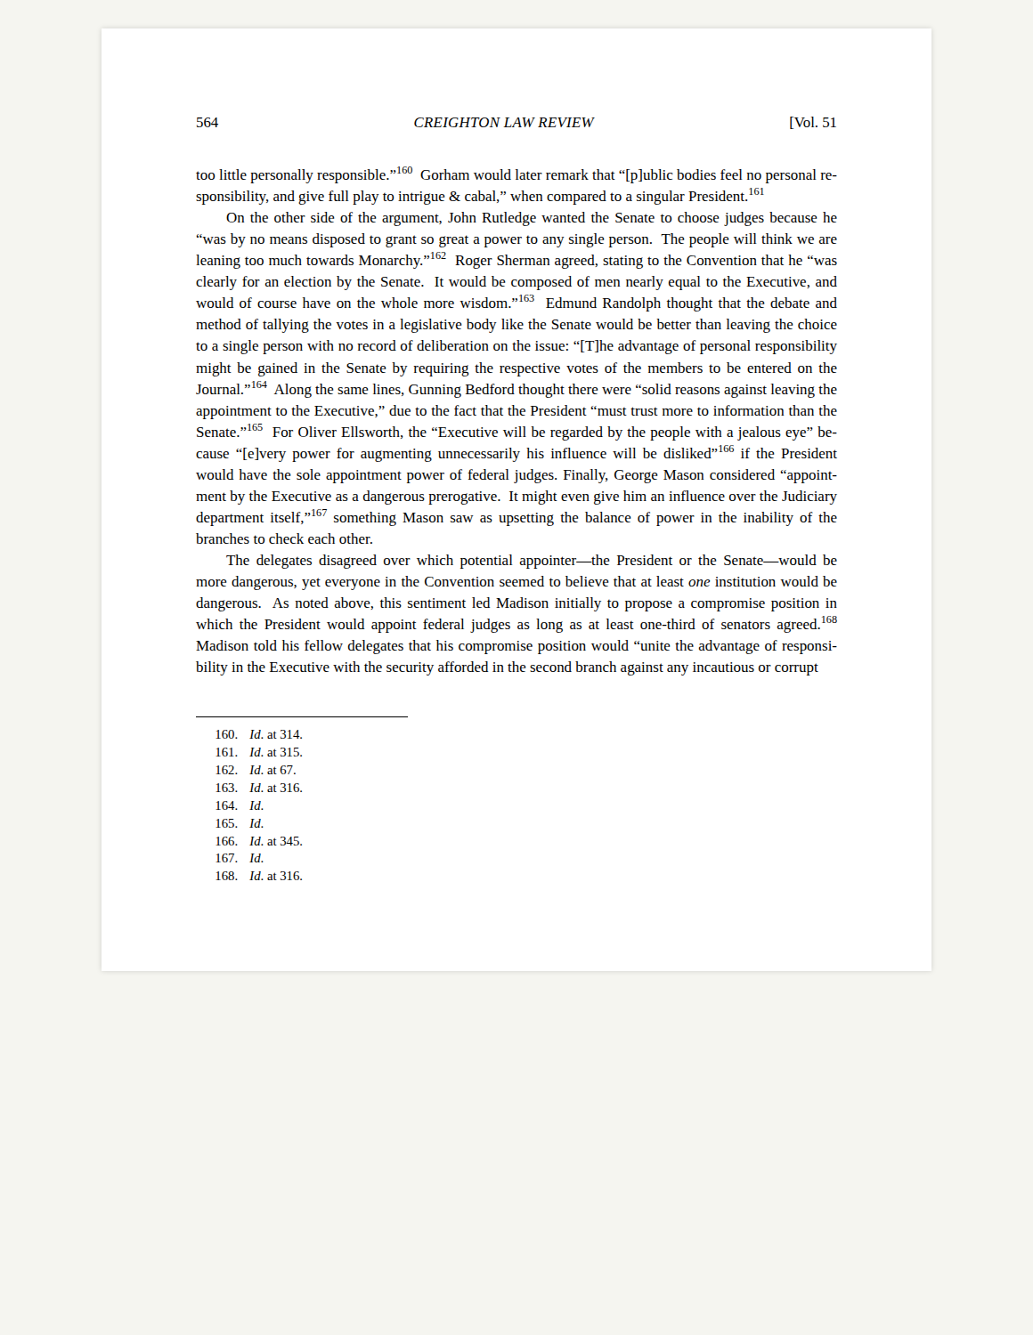564 CREIGHTON LAW REVIEW [Vol. 51
too little personally responsible.”160 Gorham would later remark that “[p]ublic bodies feel no personal responsibility, and give full play to intrigue & cabal,” when compared to a singular President.161
On the other side of the argument, John Rutledge wanted the Senate to choose judges because he “was by no means disposed to grant so great a power to any single person. The people will think we are leaning too much towards Monarchy.”162 Roger Sherman agreed, stating to the Convention that he “was clearly for an election by the Senate. It would be composed of men nearly equal to the Executive, and would of course have on the whole more wisdom.”163 Edmund Randolph thought that the debate and method of tallying the votes in a legislative body like the Senate would be better than leaving the choice to a single person with no record of deliberation on the issue: “[T]he advantage of personal responsibility might be gained in the Senate by requiring the respective votes of the members to be entered on the Journal.”164 Along the same lines, Gunning Bedford thought there were “solid reasons against leaving the appointment to the Executive,” due to the fact that the President “must trust more to information than the Senate.”165 For Oliver Ellsworth, the “Executive will be regarded by the people with a jealous eye” because “[e]very power for augmenting unnecessarily his influence will be disliked”166 if the President would have the sole appointment power of federal judges. Finally, George Mason considered “appointment by the Executive as a dangerous prerogative. It might even give him an influence over the Judiciary department itself,”167 something Mason saw as upsetting the balance of power in the inability of the branches to check each other.
The delegates disagreed over which potential appointer—the President or the Senate—would be more dangerous, yet everyone in the Convention seemed to believe that at least one institution would be dangerous. As noted above, this sentiment led Madison initially to propose a compromise position in which the President would appoint federal judges as long as at least one-third of senators agreed.168 Madison told his fellow delegates that his compromise position would “unite the advantage of responsibility in the Executive with the security afforded in the second branch against any incautious or corrupt
160. Id. at 314.
161. Id. at 315.
162. Id. at 67.
163. Id. at 316.
164. Id.
165. Id.
166. Id. at 345.
167. Id.
168. Id. at 316.